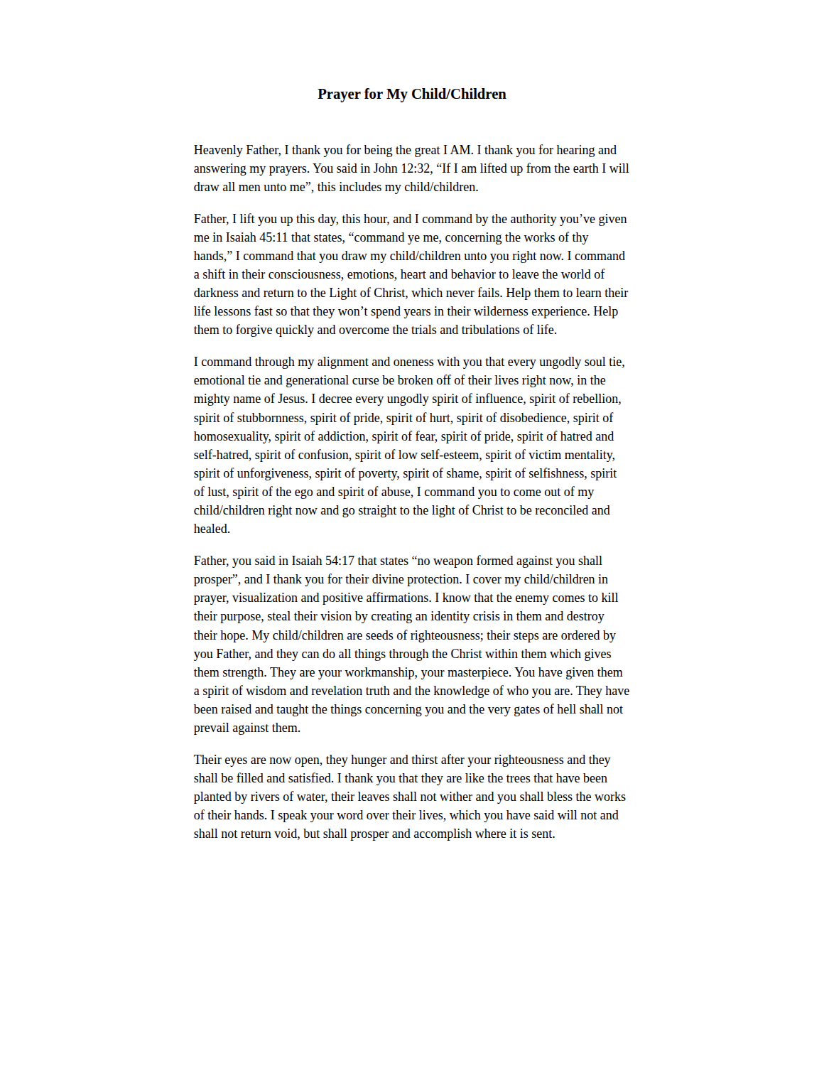Prayer for My Child/Children
Heavenly Father, I thank you for being the great I AM. I thank you for hearing and answering my prayers. You said in John 12:32, “If I am lifted up from the earth I will draw all men unto me”, this includes my child/children.
Father, I lift you up this day, this hour, and I command by the authority you’ve given me in Isaiah 45:11 that states, “command ye me, concerning the works of thy hands,” I command that you draw my child/children unto you right now. I command a shift in their consciousness, emotions, heart and behavior to leave the world of darkness and return to the Light of Christ, which never fails. Help them to learn their life lessons fast so that they won’t spend years in their wilderness experience. Help them to forgive quickly and overcome the trials and tribulations of life.
I command through my alignment and oneness with you that every ungodly soul tie, emotional tie and generational curse be broken off of their lives right now, in the mighty name of Jesus. I decree every ungodly spirit of influence, spirit of rebellion, spirit of stubbornness, spirit of pride, spirit of hurt, spirit of disobedience, spirit of homosexuality, spirit of addiction, spirit of fear, spirit of pride, spirit of hatred and self-hatred, spirit of confusion, spirit of low self-esteem, spirit of victim mentality, spirit of unforgiveness, spirit of poverty, spirit of shame, spirit of selfishness, spirit of lust, spirit of the ego and spirit of abuse, I command you to come out of my child/children right now and go straight to the light of Christ to be reconciled and healed.
Father, you said in Isaiah 54:17 that states “no weapon formed against you shall prosper”, and I thank you for their divine protection. I cover my child/children in prayer, visualization and positive affirmations. I know that the enemy comes to kill their purpose, steal their vision by creating an identity crisis in them and destroy their hope. My child/children are seeds of righteousness; their steps are ordered by you Father, and they can do all things through the Christ within them which gives them strength. They are your workmanship, your masterpiece. You have given them a spirit of wisdom and revelation truth and the knowledge of who you are. They have been raised and taught the things concerning you and the very gates of hell shall not prevail against them.
Their eyes are now open, they hunger and thirst after your righteousness and they shall be filled and satisfied. I thank you that they are like the trees that have been planted by rivers of water, their leaves shall not wither and you shall bless the works of their hands. I speak your word over their lives, which you have said will not and shall not return void, but shall prosper and accomplish where it is sent.